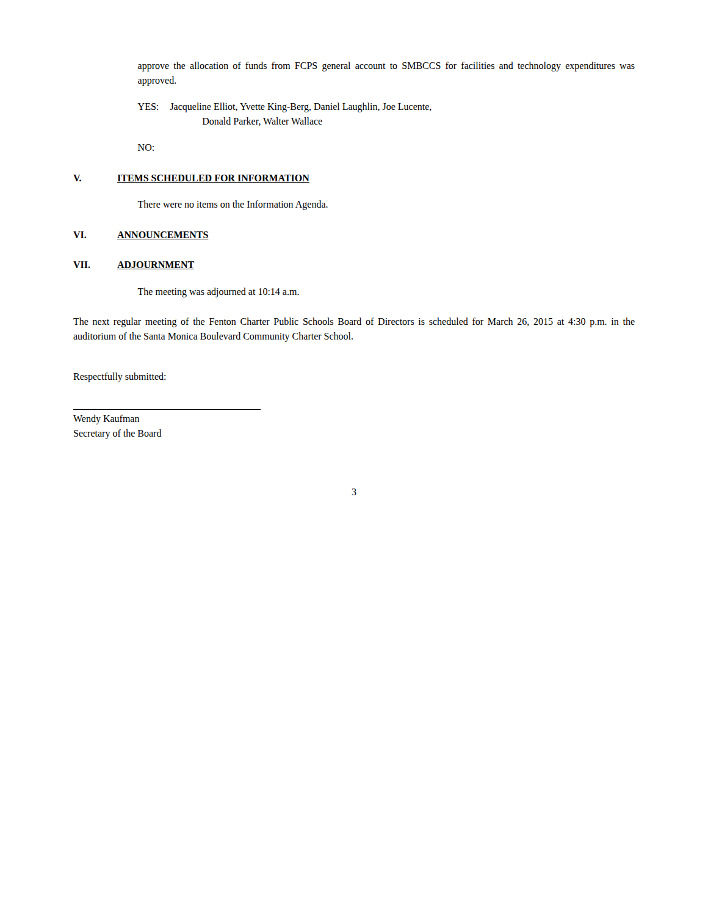approve the allocation of funds from FCPS general account to SMBCCS for facilities and technology expenditures was approved.
YES:
Jacqueline Elliot, Yvette King-Berg, Daniel Laughlin, Joe Lucente,
Donald Parker, Walter Wallace
NO:
V.
ITEMS SCHEDULED FOR INFORMATION
There were no items on the Information Agenda.
VI.
ANNOUNCEMENTS
VII.
ADJOURNMENT
The meeting was adjourned at 10:14 a.m.
The next regular meeting of the Fenton Charter Public Schools Board of Directors is scheduled for March 26, 2015 at 4:30 p.m. in the auditorium of the Santa Monica Boulevard Community Charter School.
Respectfully submitted:
Wendy Kaufman
Secretary of the Board
3